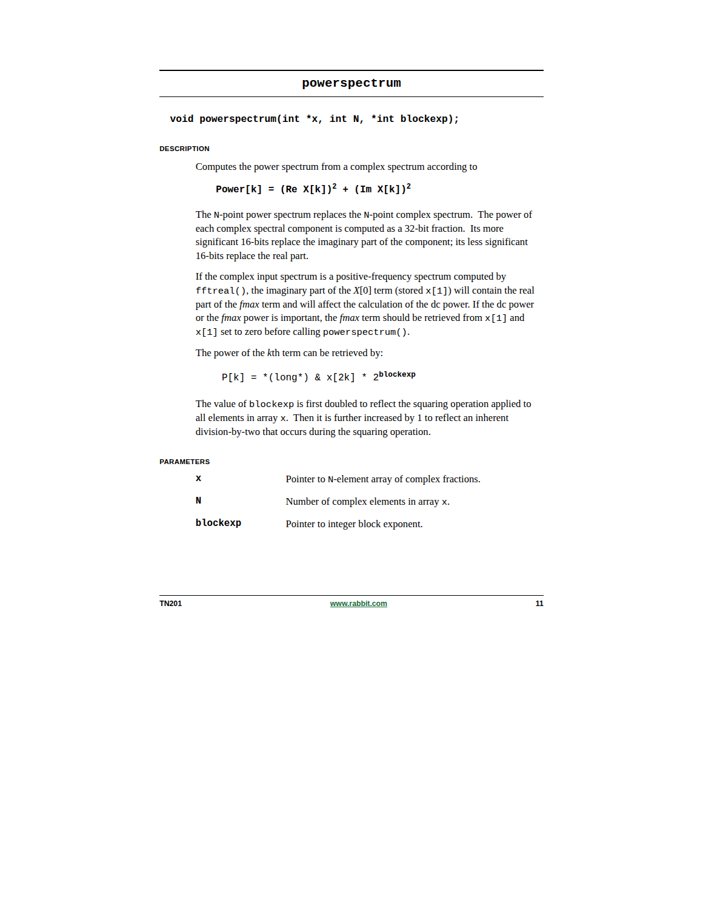powerspectrum
void powerspectrum(int *x, int N, *int blockexp);
DESCRIPTION
Computes the power spectrum from a complex spectrum according to
Power[k] = (Re X[k])2 + (Im X[k])2
The N-point power spectrum replaces the N-point complex spectrum. The power of each complex spectral component is computed as a 32-bit fraction. Its more significant 16-bits replace the imaginary part of the component; its less significant 16-bits replace the real part.
If the complex input spectrum is a positive-frequency spectrum computed by fftreal(), the imaginary part of the X[0] term (stored x[1]) will contain the real part of the fmax term and will affect the calculation of the dc power. If the dc power or the fmax power is important, the fmax term should be retrieved from x[1] and x[1] set to zero before calling powerspectrum().
The power of the kth term can be retrieved by:
P[k] = *(long*) & x[2k] * 2blockexp
The value of blockexp is first doubled to reflect the squaring operation applied to all elements in array x. Then it is further increased by 1 to reflect an inherent division-by-two that occurs during the squaring operation.
PARAMETERS
| x | Pointer to N -element array of complex fractions. |
| N | Number of complex elements in array x . |
| blockexp | Pointer to integer block exponent. |
TN201
www.rabbit.com
11